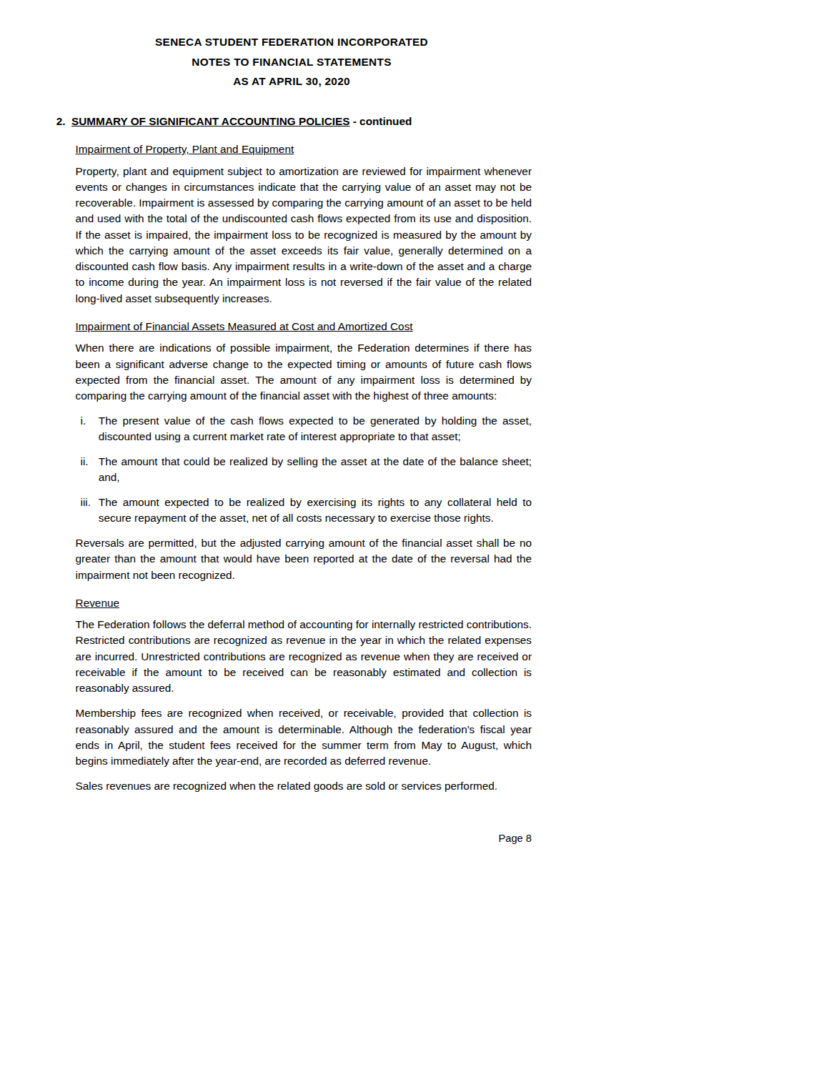SENECA STUDENT FEDERATION INCORPORATED
NOTES TO FINANCIAL STATEMENTS
AS AT APRIL 30, 2020
2. SUMMARY OF SIGNIFICANT ACCOUNTING POLICIES - continued
Impairment of Property, Plant and Equipment
Property, plant and equipment subject to amortization are reviewed for impairment whenever events or changes in circumstances indicate that the carrying value of an asset may not be recoverable. Impairment is assessed by comparing the carrying amount of an asset to be held and used with the total of the undiscounted cash flows expected from its use and disposition. If the asset is impaired, the impairment loss to be recognized is measured by the amount by which the carrying amount of the asset exceeds its fair value, generally determined on a discounted cash flow basis. Any impairment results in a write-down of the asset and a charge to income during the year. An impairment loss is not reversed if the fair value of the related long-lived asset subsequently increases.
Impairment of Financial Assets Measured at Cost and Amortized Cost
When there are indications of possible impairment, the Federation determines if there has been a significant adverse change to the expected timing or amounts of future cash flows expected from the financial asset. The amount of any impairment loss is determined by comparing the carrying amount of the financial asset with the highest of three amounts:
The present value of the cash flows expected to be generated by holding the asset, discounted using a current market rate of interest appropriate to that asset;
The amount that could be realized by selling the asset at the date of the balance sheet; and,
The amount expected to be realized by exercising its rights to any collateral held to secure repayment of the asset, net of all costs necessary to exercise those rights.
Reversals are permitted, but the adjusted carrying amount of the financial asset shall be no greater than the amount that would have been reported at the date of the reversal had the impairment not been recognized.
Revenue
The Federation follows the deferral method of accounting for internally restricted contributions. Restricted contributions are recognized as revenue in the year in which the related expenses are incurred. Unrestricted contributions are recognized as revenue when they are received or receivable if the amount to be received can be reasonably estimated and collection is reasonably assured.
Membership fees are recognized when received, or receivable, provided that collection is reasonably assured and the amount is determinable. Although the federation's fiscal year ends in April, the student fees received for the summer term from May to August, which begins immediately after the year-end, are recorded as deferred revenue.
Sales revenues are recognized when the related goods are sold or services performed.
Page 8